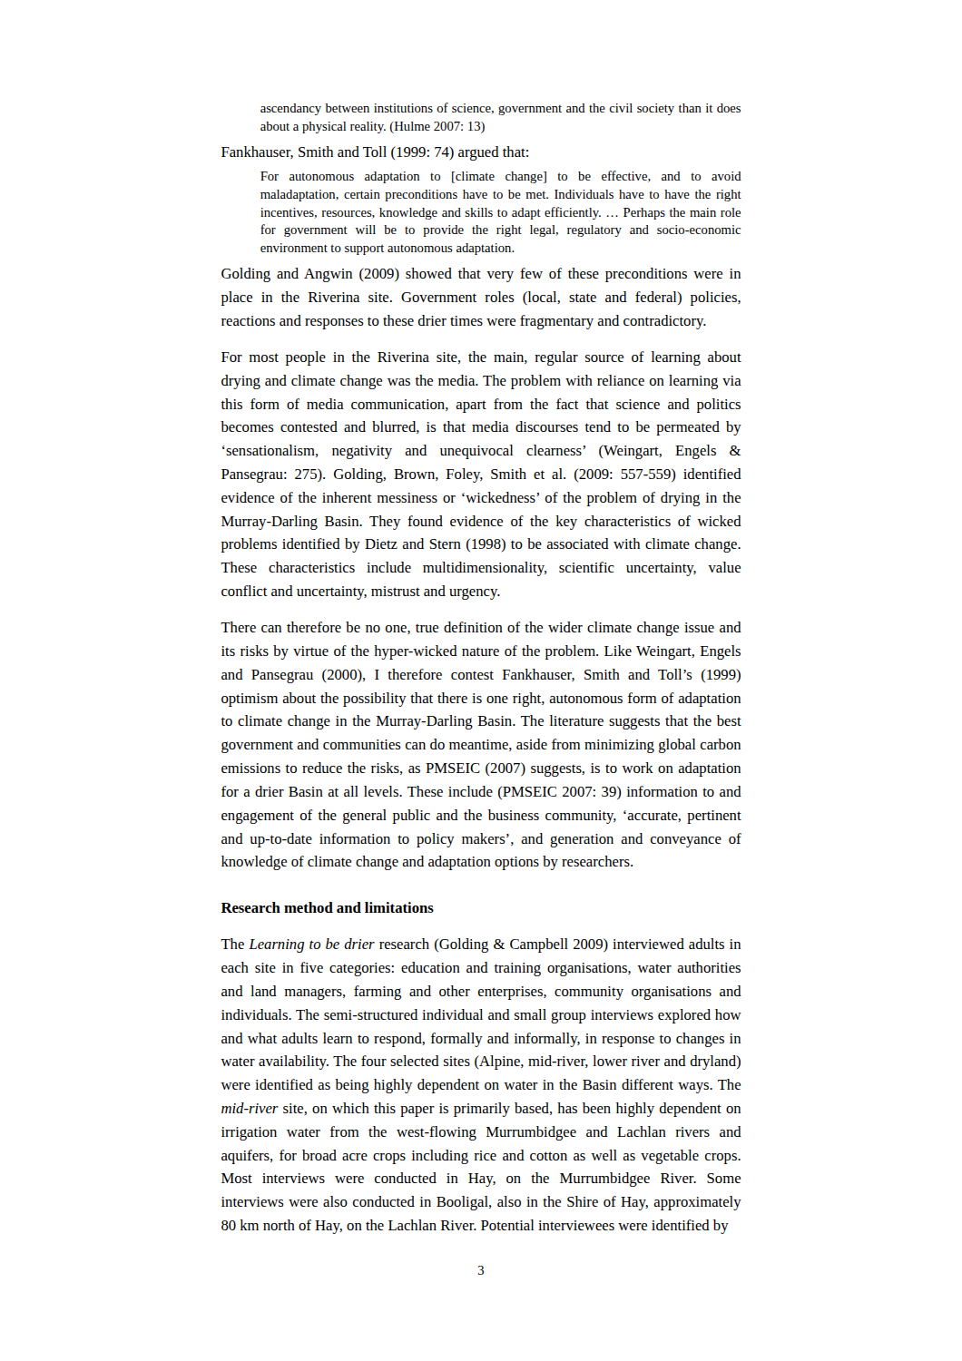ascendancy between institutions of science, government and the civil society than it does about a physical reality. (Hulme 2007: 13)
Fankhauser, Smith and Toll (1999: 74) argued that:
For autonomous adaptation to [climate change] to be effective, and to avoid maladaptation, certain preconditions have to be met. Individuals have to have the right incentives, resources, knowledge and skills to adapt efficiently. … Perhaps the main role for government will be to provide the right legal, regulatory and socio-economic environment to support autonomous adaptation.
Golding and Angwin (2009) showed that very few of these preconditions were in place in the Riverina site. Government roles (local, state and federal) policies, reactions and responses to these drier times were fragmentary and contradictory.
For most people in the Riverina site, the main, regular source of learning about drying and climate change was the media. The problem with reliance on learning via this form of media communication, apart from the fact that science and politics becomes contested and blurred, is that media discourses tend to be permeated by ‘sensationalism, negativity and unequivocal clearness’ (Weingart, Engels & Pansegrau: 275). Golding, Brown, Foley, Smith et al. (2009: 557-559) identified evidence of the inherent messiness or ‘wickedness’ of the problem of drying in the Murray-Darling Basin. They found evidence of the key characteristics of wicked problems identified by Dietz and Stern (1998) to be associated with climate change. These characteristics include multidimensionality, scientific uncertainty, value conflict and uncertainty, mistrust and urgency.
There can therefore be no one, true definition of the wider climate change issue and its risks by virtue of the hyper-wicked nature of the problem. Like Weingart, Engels and Pansegrau (2000), I therefore contest Fankhauser, Smith and Toll’s (1999) optimism about the possibility that there is one right, autonomous form of adaptation to climate change in the Murray-Darling Basin. The literature suggests that the best government and communities can do meantime, aside from minimizing global carbon emissions to reduce the risks, as PMSEIC (2007) suggests, is to work on adaptation for a drier Basin at all levels. These include (PMSEIC 2007: 39) information to and engagement of the general public and the business community, ‘accurate, pertinent and up-to-date information to policy makers’, and generation and conveyance of knowledge of climate change and adaptation options by researchers.
Research method and limitations
The Learning to be drier research (Golding & Campbell 2009) interviewed adults in each site in five categories: education and training organisations, water authorities and land managers, farming and other enterprises, community organisations and individuals. The semi-structured individual and small group interviews explored how and what adults learn to respond, formally and informally, in response to changes in water availability. The four selected sites (Alpine, mid-river, lower river and dryland) were identified as being highly dependent on water in the Basin different ways. The mid-river site, on which this paper is primarily based, has been highly dependent on irrigation water from the west-flowing Murrumbidgee and Lachlan rivers and aquifers, for broad acre crops including rice and cotton as well as vegetable crops. Most interviews were conducted in Hay, on the Murrumbidgee River. Some interviews were also conducted in Booligal, also in the Shire of Hay, approximately 80 km north of Hay, on the Lachlan River. Potential interviewees were identified by
3